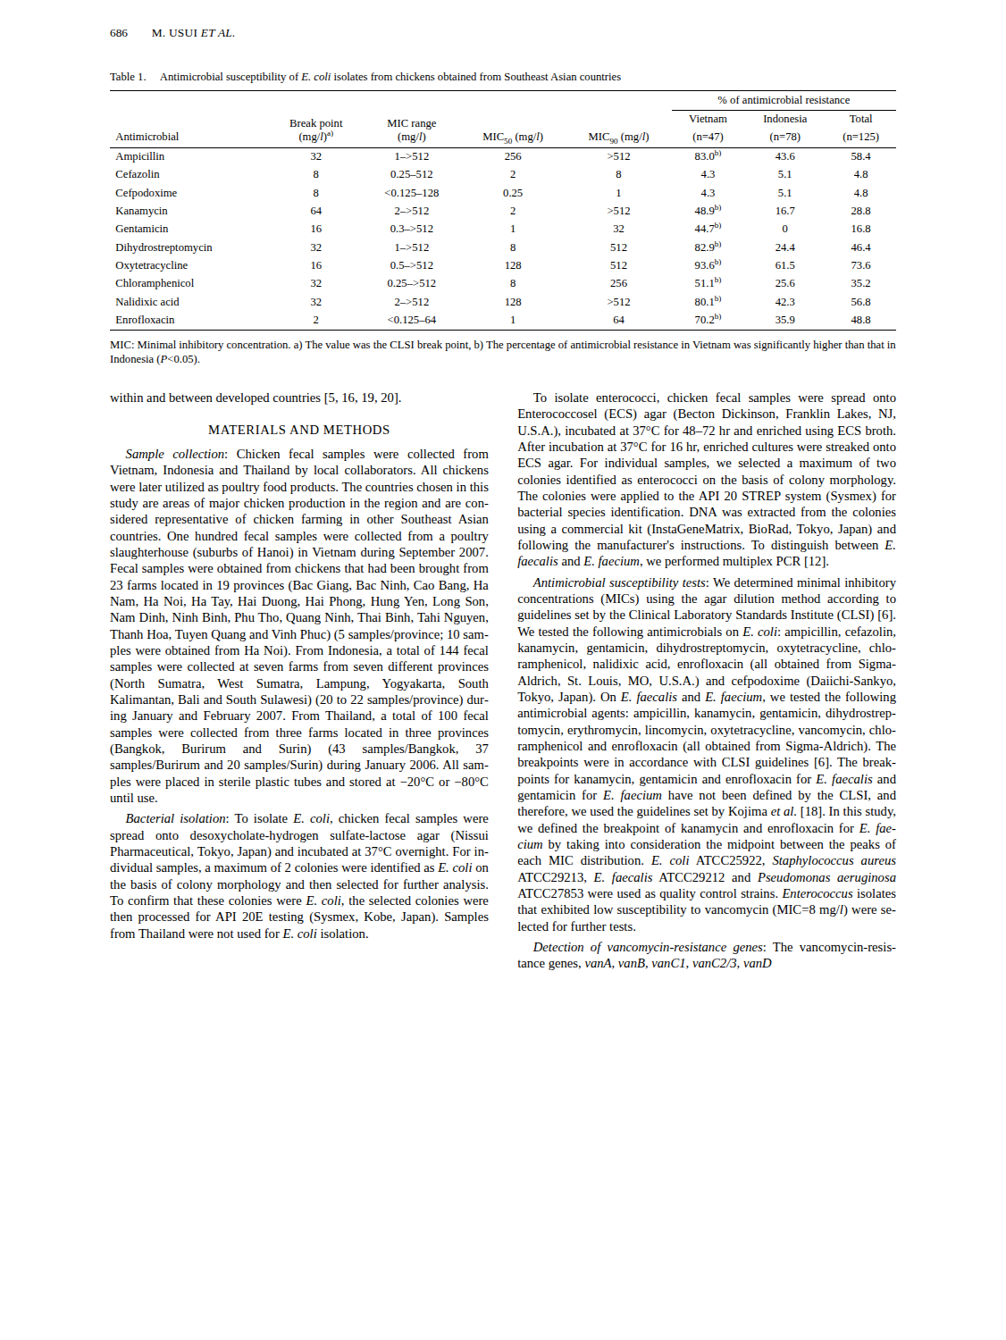686 M. USUI ET AL.
Table 1. Antimicrobial susceptibility of E. coli isolates from chickens obtained from Southeast Asian countries
| Antimicrobial | Break point (mg/ l ) a) | MIC range (mg/ l ) | MIC 50 (mg/ l ) | MIC 90 (mg/ l ) | % of antimicrobial resistance |
| --- | --- | --- | --- | --- | --- |
| Vietnam | Indonesia | Total |
| (n=47) | (n=78) | (n=125) |
| Ampicillin | 32 | 1–>512 | 256 | >512 | 83.0 b) | 43.6 | 58.4 |
| Cefazolin | 8 | 0.25–512 | 2 | 8 | 4.3 | 5.1 | 4.8 |
| Cefpodoxime | 8 | <0.125–128 | 0.25 | 1 | 4.3 | 5.1 | 4.8 |
| Kanamycin | 64 | 2–>512 | 2 | >512 | 48.9 b) | 16.7 | 28.8 |
| Gentamicin | 16 | 0.3–>512 | 1 | 32 | 44.7 b) | 0 | 16.8 |
| Dihydrostreptomycin | 32 | 1–>512 | 8 | 512 | 82.9 b) | 24.4 | 46.4 |
| Oxytetracycline | 16 | 0.5–>512 | 128 | 512 | 93.6 b) | 61.5 | 73.6 |
| Chloramphenicol | 32 | 0.25–>512 | 8 | 256 | 51.1 b) | 25.6 | 35.2 |
| Nalidixic acid | 32 | 2–>512 | 128 | >512 | 80.1 b) | 42.3 | 56.8 |
| Enrofloxacin | 2 | <0.125–64 | 1 | 64 | 70.2 b) | 35.9 | 48.8 |
MIC: Minimal inhibitory concentration. a) The value was the CLSI break point, b) The percentage of antimicrobial resistance in Vietnam was significantly higher than that in Indonesia (P<0.05).
within and between developed countries [5, 16, 19, 20].
Materials and Methods
Sample collection: Chicken fecal samples were collected from Vietnam, Indonesia and Thailand by local collaborators. All chickens were later utilized as poultry food products. The countries chosen in this study are areas of major chicken production in the region and are considered representative of chicken farming in other Southeast Asian countries. One hundred fecal samples were collected from a poultry slaughterhouse (suburbs of Hanoi) in Vietnam during September 2007. Fecal samples were obtained from chickens that had been brought from 23 farms located in 19 provinces (Bac Giang, Bac Ninh, Cao Bang, Ha Nam, Ha Noi, Ha Tay, Hai Duong, Hai Phong, Hung Yen, Long Son, Nam Dinh, Ninh Binh, Phu Tho, Quang Ninh, Thai Binh, Tahi Nguyen, Thanh Hoa, Tuyen Quang and Vinh Phuc) (5 samples/province; 10 samples were obtained from Ha Noi). From Indonesia, a total of 144 fecal samples were collected at seven farms from seven different provinces (North Sumatra, West Sumatra, Lampung, Yogyakarta, South Kalimantan, Bali and South Sulawesi) (20 to 22 samples/province) during January and February 2007. From Thailand, a total of 100 fecal samples were collected from three farms located in three provinces (Bangkok, Burirum and Surin) (43 samples/Bangkok, 37 samples/Burirum and 20 samples/Surin) during January 2006. All samples were placed in sterile plastic tubes and stored at −20°C or −80°C until use.
Bacterial isolation: To isolate E. coli, chicken fecal samples were spread onto desoxycholate-hydrogen sulfate-lactose agar (Nissui Pharmaceutical, Tokyo, Japan) and incubated at 37°C overnight. For individual samples, a maximum of 2 colonies were identified as E. coli on the basis of colony morphology and then selected for further analysis. To confirm that these colonies were E. coli, the selected colonies were then processed for API 20E testing (Sysmex, Kobe, Japan). Samples from Thailand were not used for E. coli isolation.
To isolate enterococci, chicken fecal samples were spread onto Enterococcosel (ECS) agar (Becton Dickinson, Franklin Lakes, NJ, U.S.A.), incubated at 37°C for 48–72 hr and enriched using ECS broth. After incubation at 37°C for 16 hr, enriched cultures were streaked onto ECS agar. For individual samples, we selected a maximum of two colonies identified as enterococci on the basis of colony morphology. The colonies were applied to the API 20 STREP system (Sysmex) for bacterial species identification. DNA was extracted from the colonies using a commercial kit (InstaGeneMatrix, BioRad, Tokyo, Japan) and following the manufacturer's instructions. To distinguish between E. faecalis and E. faecium, we performed multiplex PCR [12].
Antimicrobial susceptibility tests: We determined minimal inhibitory concentrations (MICs) using the agar dilution method according to guidelines set by the Clinical Laboratory Standards Institute (CLSI) [6]. We tested the following antimicrobials on E. coli: ampicillin, cefazolin, kanamycin, gentamicin, dihydrostreptomycin, oxytetracycline, chloramphenicol, nalidixic acid, enrofloxacin (all obtained from Sigma-Aldrich, St. Louis, MO, U.S.A.) and cefpodoxime (Daiichi-Sankyo, Tokyo, Japan). On E. faecalis and E. faecium, we tested the following antimicrobial agents: ampicillin, kanamycin, gentamicin, dihydrostreptomycin, erythromycin, lincomycin, oxytetracycline, vancomycin, chloramphenicol and enrofloxacin (all obtained from Sigma-Aldrich). The breakpoints were in accordance with CLSI guidelines [6]. The breakpoints for kanamycin, gentamicin and enrofloxacin for E. faecalis and gentamicin for E. faecium have not been defined by the CLSI, and therefore, we used the guidelines set by Kojima et al. [18]. In this study, we defined the breakpoint of kanamycin and enrofloxacin for E. faecium by taking into consideration the midpoint between the peaks of each MIC distribution. E. coli ATCC25922, Staphylococcus aureus ATCC29213, E. faecalis ATCC29212 and Pseudomonas aeruginosa ATCC27853 were used as quality control strains. Enterococcus isolates that exhibited low susceptibility to vancomycin (MIC=8 mg/l) were selected for further tests.
Detection of vancomycin-resistance genes: The vancomycin-resistance genes, vanA, vanB, vanC1, vanC2/3, vanD